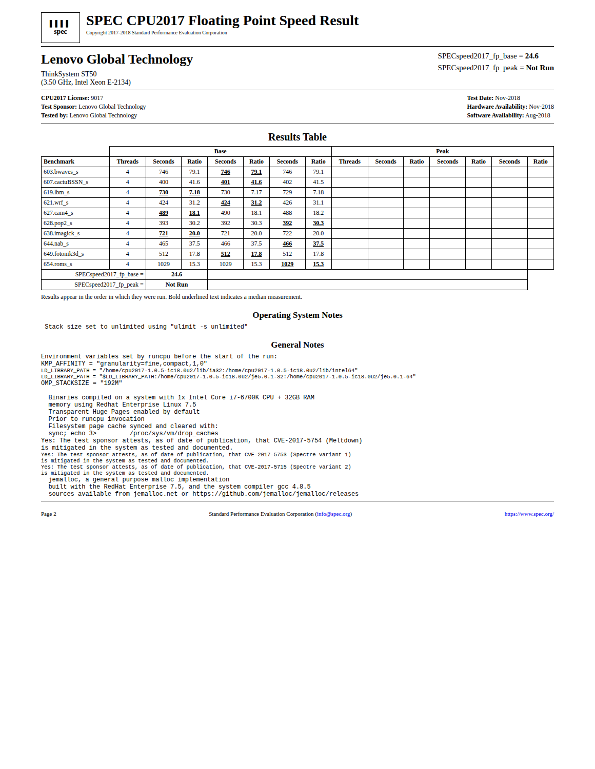▌▌▌▌
spec
SPEC CPU2017 Floating Point Speed Result
Copyright 2017-2018 Standard Performance Evaluation Corporation
Lenovo Global Technology
ThinkSystem ST50
(3.50 GHz, Intel Xeon E-2134)
SPECspeed2017_fp_base = 24.6
SPECspeed2017_fp_peak = Not Run
CPU2017 License: 9017
Test Sponsor: Lenovo Global Technology
Tested by: Lenovo Global Technology
Test Date: Nov-2018
Hardware Availability: Nov-2018
Software Availability: Aug-2018
Results Table
| | Base | Peak |
| --- | --- | --- |
| Benchmark | Threads | Seconds | Ratio | Seconds | Ratio | Seconds | Ratio | Threads | Seconds | Ratio | Seconds | Ratio | Seconds | Ratio |
| 603.bwaves_s | 4 | 746 | 79.1 | 746 | 79.1 | 746 | 79.1 | | | | | | | |
| 607.cactuBSSN_s | 4 | 400 | 41.6 | 401 | 41.6 | 402 | 41.5 | | | | | | | |
| 619.lbm_s | 4 | 730 | 7.18 | 730 | 7.17 | 729 | 7.18 | | | | | | | |
| 621.wrf_s | 4 | 424 | 31.2 | 424 | 31.2 | 426 | 31.1 | | | | | | | |
| 627.cam4_s | 4 | 489 | 18.1 | 490 | 18.1 | 488 | 18.2 | | | | | | | |
| 628.pop2_s | 4 | 393 | 30.2 | 392 | 30.3 | 392 | 30.3 | | | | | | | |
| 638.imagick_s | 4 | 721 | 20.0 | 721 | 20.0 | 722 | 20.0 | | | | | | | |
| 644.nab_s | 4 | 465 | 37.5 | 466 | 37.5 | 466 | 37.5 | | | | | | | |
| 649.fotonik3d_s | 4 | 512 | 17.8 | 512 | 17.8 | 512 | 17.8 | | | | | | | |
| 654.roms_s | 4 | 1029 | 15.3 | 1029 | 15.3 | 1029 | 15.3 | | | | | | | |
| SPECspeed2017_fp_base = | 24.6 | |
| SPECspeed2017_fp_peak = | Not Run | |
Results appear in the order in which they were run. Bold underlined text indicates a median measurement.
Operating System Notes
 Stack size set to unlimited using "ulimit -s unlimited"
General Notes
Environment variables set by runcpu before the start of the run:
KMP_AFFINITY = "granularity=fine,compact,1,0"
LD_LIBRARY_PATH = "/home/cpu2017-1.0.5-ic18.0u2/lib/ia32:/home/cpu2017-1.0.5-ic18.0u2/lib/intel64"
LD_LIBRARY_PATH = "$LD_LIBRARY_PATH:/home/cpu2017-1.0.5-ic18.0u2/je5.0.1-32:/home/cpu2017-1.0.5-ic18.0u2/je5.0.1-64"
OMP_STACKSIZE = "192M"

  Binaries compiled on a system with 1x Intel Core i7-6700K CPU + 32GB RAM
  memory using Redhat Enterprise Linux 7.5
  Transparent Huge Pages enabled by default
  Prior to runcpu invocation
  Filesystem page cache synced and cleared with:
  sync; echo 3>         /proc/sys/vm/drop_caches
Yes: The test sponsor attests, as of date of publication, that CVE-2017-5754 (Meltdown)
is mitigated in the system as tested and documented.
Yes: The test sponsor attests, as of date of publication, that CVE-2017-5753 (Spectre variant 1)
is mitigated in the system as tested and documented.
Yes: The test sponsor attests, as of date of publication, that CVE-2017-5715 (Spectre variant 2)
is mitigated in the system as tested and documented.
  jemalloc, a general purpose malloc implementation
  built with the RedHat Enterprise 7.5, and the system compiler gcc 4.8.5
  sources available from jemalloc.net or https://github.com/jemalloc/jemalloc/releases
Page 2
Standard Performance Evaluation Corporation (info@spec.org)
https://www.spec.org/